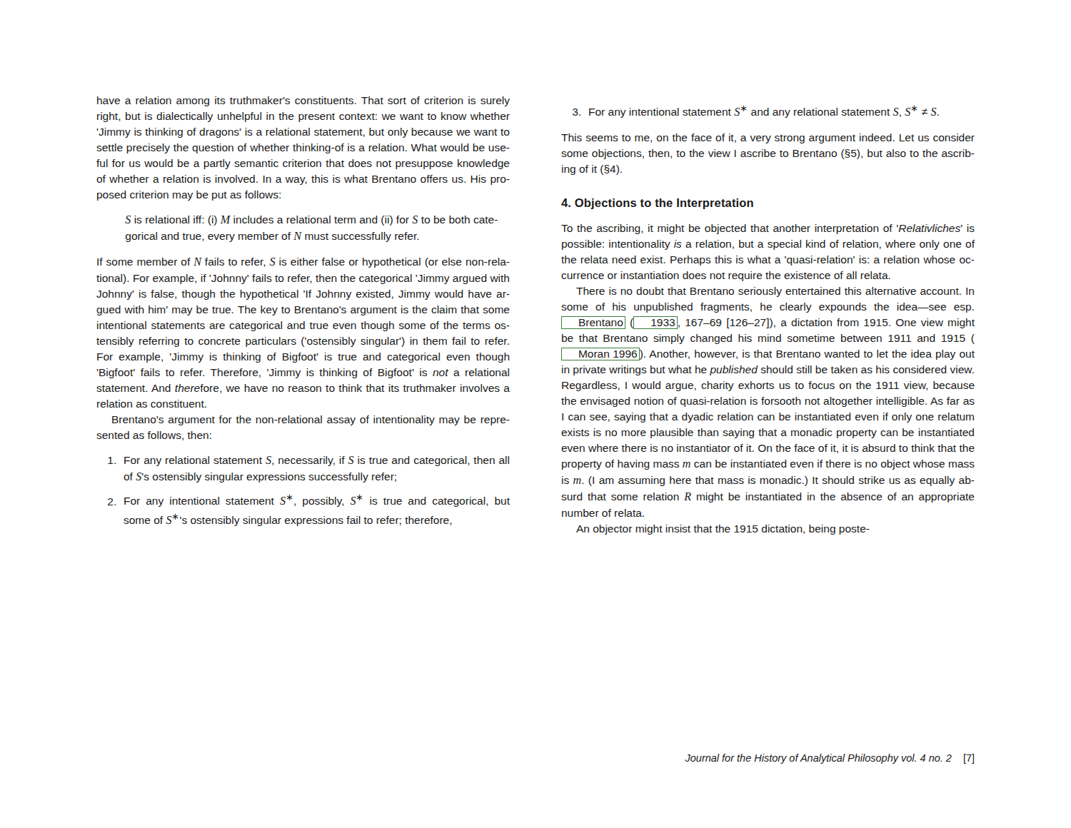have a relation among its truthmaker's constituents. That sort of criterion is surely right, but is dialectically unhelpful in the present context: we want to know whether 'Jimmy is thinking of dragons' is a relational statement, but only because we want to settle precisely the question of whether thinking-of is a relation. What would be useful for us would be a partly semantic criterion that does not presuppose knowledge of whether a relation is involved. In a way, this is what Brentano offers us. His proposed criterion may be put as follows:
S is relational iff: (i) M includes a relational term and (ii) for S to be both categorical and true, every member of N must successfully refer.
If some member of N fails to refer, S is either false or hypothetical (or else non-relational). For example, if 'Johnny' fails to refer, then the categorical 'Jimmy argued with Johnny' is false, though the hypothetical 'If Johnny existed, Jimmy would have argued with him' may be true. The key to Brentano's argument is the claim that some intentional statements are categorical and true even though some of the terms ostensibly referring to concrete particulars ('ostensibly singular') in them fail to refer. For example, 'Jimmy is thinking of Bigfoot' is true and categorical even though 'Bigfoot' fails to refer. Therefore, 'Jimmy is thinking of Bigfoot' is not a relational statement. And therefore, we have no reason to think that its truthmaker involves a relation as constituent.
Brentano's argument for the non-relational assay of intentionality may be represented as follows, then:
For any relational statement S, necessarily, if S is true and categorical, then all of S's ostensibly singular expressions successfully refer;
For any intentional statement S∗, possibly, S∗ is true and categorical, but some of S∗'s ostensibly singular expressions fail to refer; therefore,
For any intentional statement S∗ and any relational statement S, S∗ ≠ S.
This seems to me, on the face of it, a very strong argument indeed. Let us consider some objections, then, to the view I ascribe to Brentano (§5), but also to the ascribing of it (§4).
4. Objections to the Interpretation
To the ascribing, it might be objected that another interpretation of 'Relativliches' is possible: intentionality is a relation, but a special kind of relation, where only one of the relata need exist. Perhaps this is what a 'quasi-relation' is: a relation whose occurrence or instantiation does not require the existence of all relata.
There is no doubt that Brentano seriously entertained this alternative account. In some of his unpublished fragments, he clearly expounds the idea—see esp. Brentano (1933, 167–69 [126–27]), a dictation from 1915. One view might be that Brentano simply changed his mind sometime between 1911 and 1915 (Moran 1996). Another, however, is that Brentano wanted to let the idea play out in private writings but what he published should still be taken as his considered view. Regardless, I would argue, charity exhorts us to focus on the 1911 view, because the envisaged notion of quasi-relation is forsooth not altogether intelligible. As far as I can see, saying that a dyadic relation can be instantiated even if only one relatum exists is no more plausible than saying that a monadic property can be instantiated even where there is no instantiator of it. On the face of it, it is absurd to think that the property of having mass m can be instantiated even if there is no object whose mass is m. (I am assuming here that mass is monadic.) It should strike us as equally absurd that some relation R might be instantiated in the absence of an appropriate number of relata.
An objector might insist that the 1915 dictation, being poste-
Journal for the History of Analytical Philosophy vol. 4 no. 2[7]